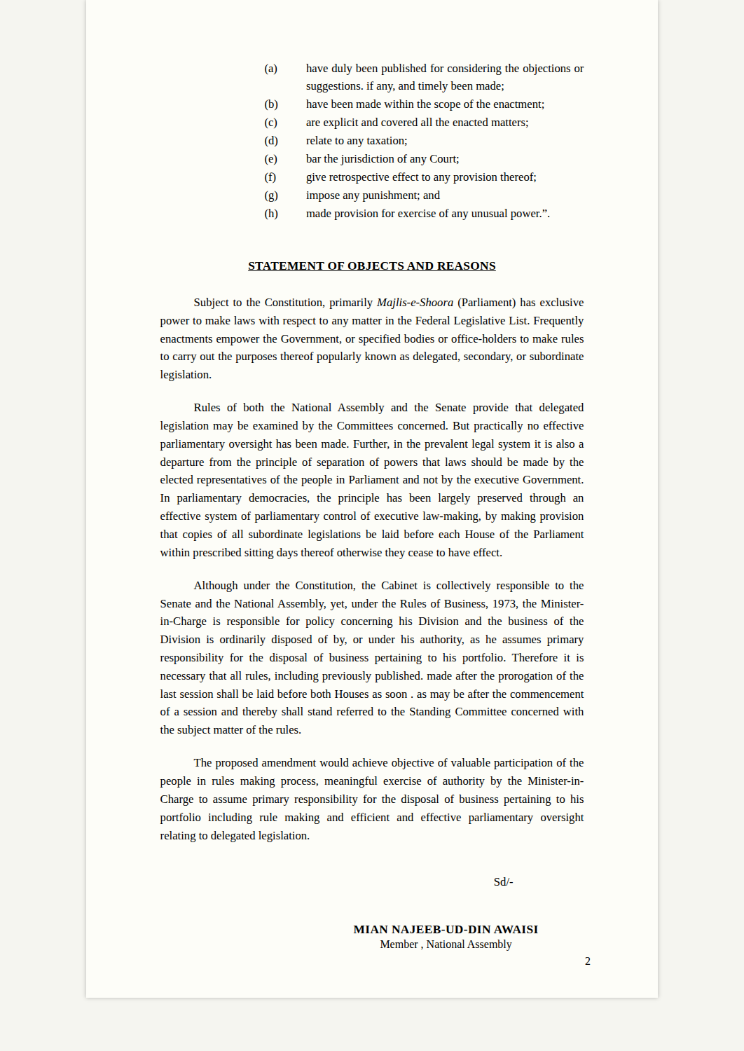(a) have duly been published for considering the objections or suggestions. if any, and timely been made;
(b) have been made within the scope of the enactment;
(c) are explicit and covered all the enacted matters;
(d) relate to any taxation;
(e) bar the jurisdiction of any Court;
(f) give retrospective effect to any provision thereof;
(g) impose any punishment; and
(h) made provision for exercise of any unusual power.”.
STATEMENT OF OBJECTS AND REASONS
Subject to the Constitution, primarily Majlis-e-Shoora (Parliament) has exclusive power to make laws with respect to any matter in the Federal Legislative List. Frequently enactments empower the Government, or specified bodies or office-holders to make rules to carry out the purposes thereof popularly known as delegated, secondary, or subordinate legislation.
Rules of both the National Assembly and the Senate provide that delegated legislation may be examined by the Committees concerned. But practically no effective parliamentary oversight has been made. Further, in the prevalent legal system it is also a departure from the principle of separation of powers that laws should be made by the elected representatives of the people in Parliament and not by the executive Government. In parliamentary democracies, the principle has been largely preserved through an effective system of parliamentary control of executive law-making, by making provision that copies of all subordinate legislations be laid before each House of the Parliament within prescribed sitting days thereof otherwise they cease to have effect.
Although under the Constitution, the Cabinet is collectively responsible to the Senate and the National Assembly, yet, under the Rules of Business, 1973, the Minister-in-Charge is responsible for policy concerning his Division and the business of the Division is ordinarily disposed of by, or under his authority, as he assumes primary responsibility for the disposal of business pertaining to his portfolio. Therefore it is necessary that all rules, including previously published. made after the prorogation of the last session shall be laid before both Houses as soon . as may be after the commencement of a session and thereby shall stand referred to the Standing Committee concerned with the subject matter of the rules.
The proposed amendment would achieve objective of valuable participation of the people in rules making process, meaningful exercise of authority by the Minister-in-Charge to assume primary responsibility for the disposal of business pertaining to his portfolio including rule making and efficient and effective parliamentary oversight relating to delegated legislation.
Sd/-
MIAN NAJEEB-UD-DIN AWAISI
Member , National Assembly
2